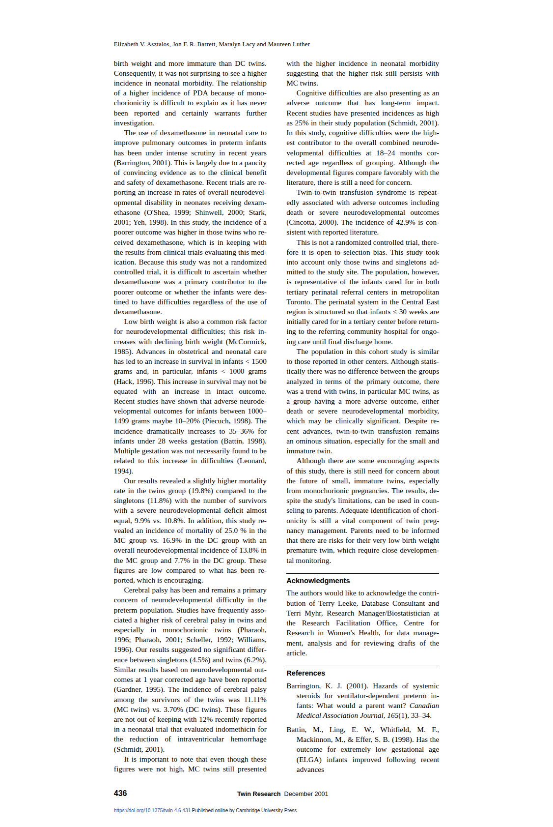Elizabeth V. Asztalos, Jon F. R. Barrett, Maralyn Lacy and Maureen Luther
birth weight and more immature than DC twins. Consequently, it was not surprising to see a higher incidence in neonatal morbidity. The relationship of a higher incidence of PDA because of monochorionicity is difficult to explain as it has never been reported and certainly warrants further investigation.
The use of dexamethasone in neonatal care to improve pulmonary outcomes in preterm infants has been under intense scrutiny in recent years (Barrington, 2001). This is largely due to a paucity of convincing evidence as to the clinical benefit and safety of dexamethasone. Recent trials are reporting an increase in rates of overall neurodevelopmental disability in neonates receiving dexamethasone (O'Shea, 1999; Shinwell, 2000; Stark, 2001; Yeh, 1998). In this study, the incidence of a poorer outcome was higher in those twins who received dexamethasone, which is in keeping with the results from clinical trials evaluating this medication. Because this study was not a randomized controlled trial, it is difficult to ascertain whether dexamethasone was a primary contributor to the poorer outcome or whether the infants were destined to have difficulties regardless of the use of dexamethasone.
Low birth weight is also a common risk factor for neurodevelopmental difficulties; this risk increases with declining birth weight (McCormick, 1985). Advances in obstetrical and neonatal care has led to an increase in survival in infants < 1500 grams and, in particular, infants < 1000 grams (Hack, 1996). This increase in survival may not be equated with an increase in intact outcome. Recent studies have shown that adverse neurodevelopmental outcomes for infants between 1000–1499 grams maybe 10–20% (Piecuch, 1998). The incidence dramatically increases to 35–36% for infants under 28 weeks gestation (Battin, 1998). Multiple gestation was not necessarily found to be related to this increase in difficulties (Leonard, 1994).
Our results revealed a slightly higher mortality rate in the twins group (19.8%) compared to the singletons (11.8%) with the number of survivors with a severe neurodevelopmental deficit almost equal, 9.9% vs. 10.8%. In addition, this study revealed an incidence of mortality of 25.0 % in the MC group vs. 16.9% in the DC group with an overall neurodevelopmental incidence of 13.8% in the MC group and 7.7% in the DC group. These figures are low compared to what has been reported, which is encouraging.
Cerebral palsy has been and remains a primary concern of neurodevelopmental difficulty in the preterm population. Studies have frequently associated a higher risk of cerebral palsy in twins and especially in monochorionic twins (Pharaoh, 1996; Pharaoh, 2001; Scheller, 1992; Williams, 1996). Our results suggested no significant difference between singletons (4.5%) and twins (6.2%). Similar results based on neurodevelopmental outcomes at 1 year corrected age have been reported (Gardner, 1995). The incidence of cerebral palsy among the survivors of the twins was 11.11% (MC twins) vs. 3.70% (DC twins). These figures are not out of keeping with 12% recently reported in a neonatal trial that evaluated indomethicin for the reduction of intraventricular hemorrhage (Schmidt, 2001).
It is important to note that even though these figures were not high, MC twins still presented with the higher incidence in neonatal morbidity suggesting that the higher risk still persists with MC twins.
Cognitive difficulties are also presenting as an adverse outcome that has long-term impact. Recent studies have presented incidences as high as 25% in their study population (Schmidt, 2001). In this study, cognitive difficulties were the highest contributor to the overall combined neurodevelopmental difficulties at 18–24 months corrected age regardless of grouping. Although the developmental figures compare favorably with the literature, there is still a need for concern.
Twin-to-twin transfusion syndrome is repeatedly associated with adverse outcomes including death or severe neurodevelopmental outcomes (Cincotta, 2000). The incidence of 42.9% is consistent with reported literature.
This is not a randomized controlled trial, therefore it is open to selection bias. This study took into account only those twins and singletons admitted to the study site. The population, however, is representative of the infants cared for in both tertiary perinatal referral centers in metropolitan Toronto. The perinatal system in the Central East region is structured so that infants ≤ 30 weeks are initially cared for in a tertiary center before returning to the referring community hospital for ongoing care until final discharge home.
The population in this cohort study is similar to those reported in other centers. Although statistically there was no difference between the groups analyzed in terms of the primary outcome, there was a trend with twins, in particular MC twins, as a group having a more adverse outcome, either death or severe neurodevelopmental morbidity, which may be clinically significant. Despite recent advances, twin-to-twin transfusion remains an ominous situation, especially for the small and immature twin.
Although there are some encouraging aspects of this study, there is still need for concern about the future of small, immature twins, especially from monochorionic pregnancies. The results, despite the study's limitations, can be used in counseling to parents. Adequate identification of chorionicity is still a vital component of twin pregnancy management. Parents need to be informed that there are risks for their very low birth weight premature twin, which require close developmental monitoring.
Acknowledgments
The authors would like to acknowledge the contribution of Terry Leeke, Database Consultant and Terri Myhr, Research Manager/Biostatistician at the Research Facilitation Office, Centre for Research in Women's Health, for data management, analysis and for reviewing drafts of the article.
References
Barrington, K. J. (2001). Hazards of systemic steroids for ventilator-dependent preterm infants: What would a parent want? Canadian Medical Association Journal, 165(1), 33–34.
Battin, M., Ling, E. W., Whitfield, M. F., Mackinnon, M., & Effer, S. B. (1998). Has the outcome for extremely low gestational age (ELGA) infants improved following recent advances
436
Twin Research December 2001
https://doi.org/10.1375/twin.4.6.431 Published online by Cambridge University Press